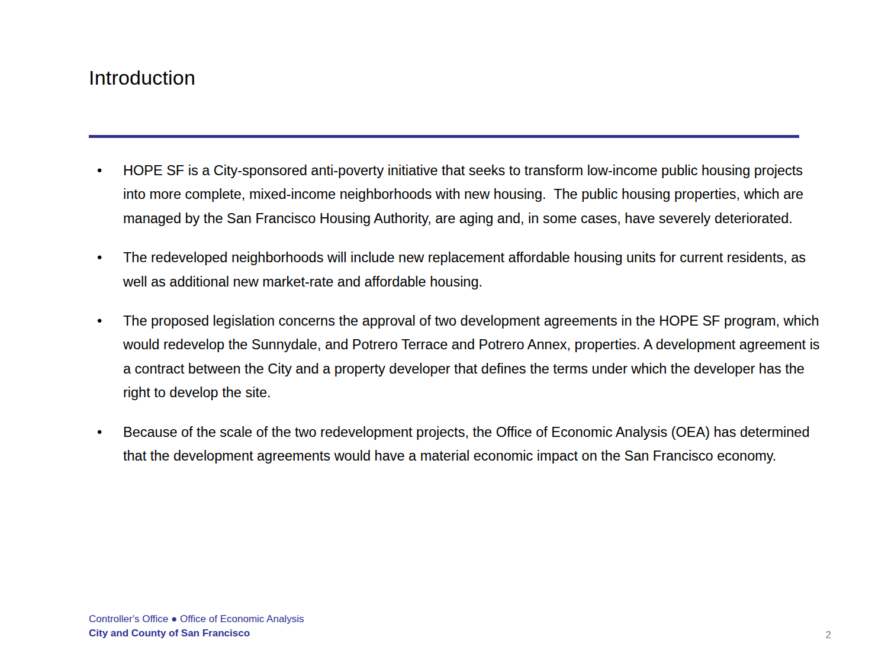Introduction
HOPE SF is a City-sponsored anti-poverty initiative that seeks to transform low-income public housing projects into more complete, mixed-income neighborhoods with new housing. The public housing properties, which are managed by the San Francisco Housing Authority, are aging and, in some cases, have severely deteriorated.
The redeveloped neighborhoods will include new replacement affordable housing units for current residents, as well as additional new market-rate and affordable housing.
The proposed legislation concerns the approval of two development agreements in the HOPE SF program, which would redevelop the Sunnydale, and Potrero Terrace and Potrero Annex, properties. A development agreement is a contract between the City and a property developer that defines the terms under which the developer has the right to develop the site.
Because of the scale of the two redevelopment projects, the Office of Economic Analysis (OEA) has determined that the development agreements would have a material economic impact on the San Francisco economy.
Controller's Office ● Office of Economic Analysis
City and County of San Francisco
2